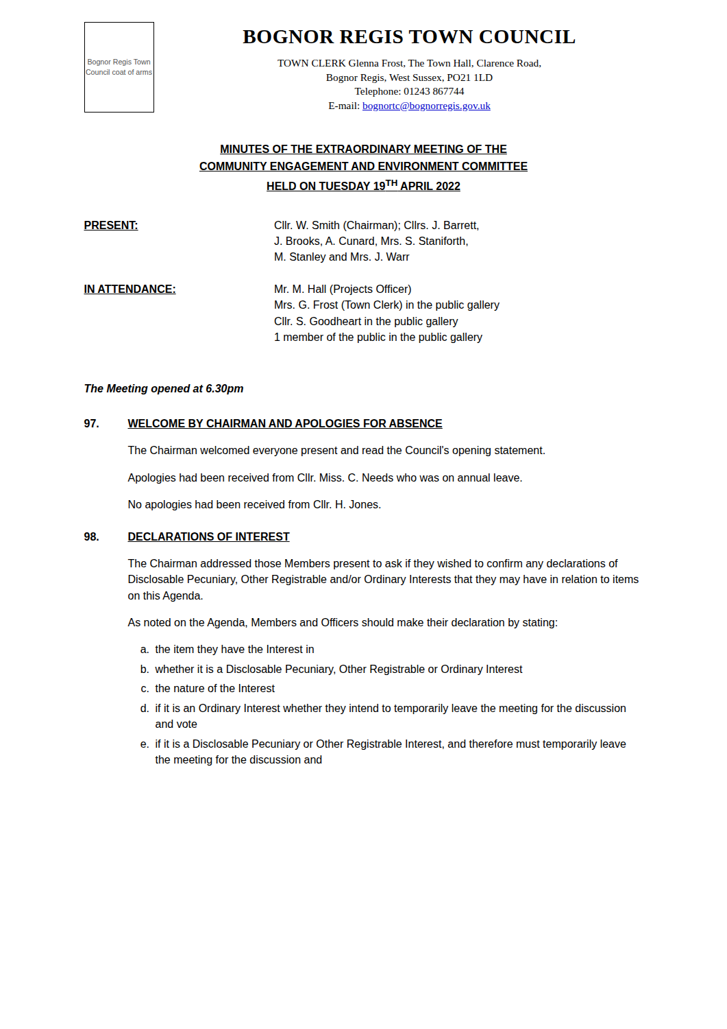Bognor Regis Town Council coat of arms
BOGNOR REGIS TOWN COUNCIL
TOWN CLERK Glenna Frost, The Town Hall, Clarence Road,
Bognor Regis, West Sussex, PO21 1LD
Telephone: 01243 867744
E-mail: bognortc@bognorregis.gov.uk
Minutes of the Extraordinary Meeting of the
Community Engagement and Environment Committee
Held on Tuesday 19th April 2022
| PRESENT: | Cllr. W. Smith (Chairman); Cllrs. J. Barrett, J. Brooks, A. Cunard, Mrs. S. Staniforth, M. Stanley and Mrs. J. Warr |
| IN ATTENDANCE: | Mr. M. Hall (Projects Officer) Mrs. G. Frost (Town Clerk) in the public gallery Cllr. S. Goodheart in the public gallery 1 member of the public in the public gallery |
The Meeting opened at 6.30pm
97. Welcome by Chairman and Apologies for Absence
The Chairman welcomed everyone present and read the Council's opening statement.
Apologies had been received from Cllr. Miss. C. Needs who was on annual leave.
No apologies had been received from Cllr. H. Jones.
98. Declarations of Interest
The Chairman addressed those Members present to ask if they wished to confirm any declarations of Disclosable Pecuniary, Other Registrable and/or Ordinary Interests that they may have in relation to items on this Agenda.
As noted on the Agenda, Members and Officers should make their declaration by stating:
the item they have the Interest in
whether it is a Disclosable Pecuniary, Other Registrable or Ordinary Interest
the nature of the Interest
if it is an Ordinary Interest whether they intend to temporarily leave the meeting for the discussion and vote
if it is a Disclosable Pecuniary or Other Registrable Interest, and therefore must temporarily leave the meeting for the discussion and